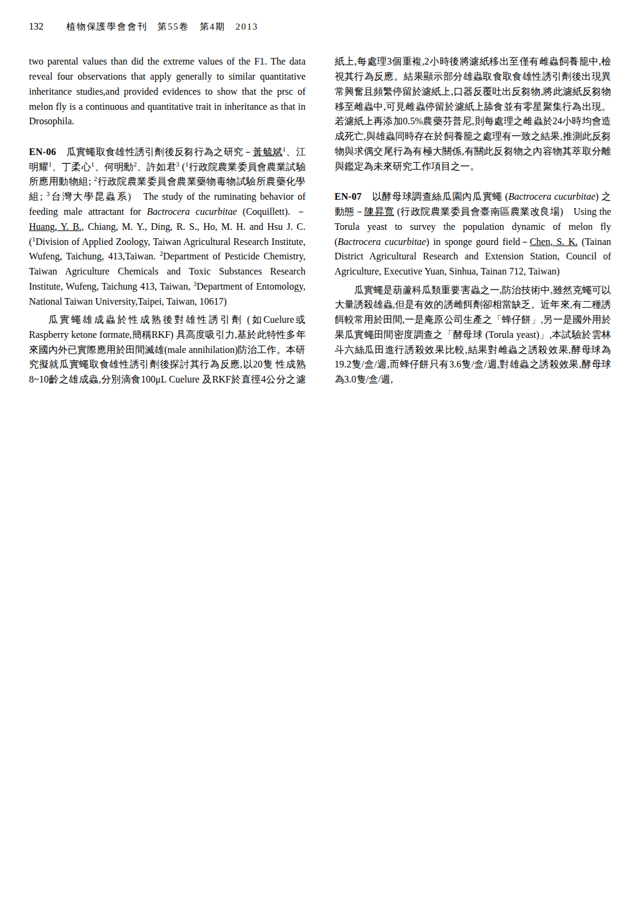132 植物保護學會會刊　第55卷　第4期　2013
two parental values than did the extreme values of the F1. The data reveal four observations that apply generally to similar quantitative inheritance studies,and provided evidences to show that the prsc of melon fly is a continuous and quantitative trait in inheritance as that in Drosophila.
EN-06　瓜實蠅取食雄性誘引劑後反芻行為之研究－黃毓斌1、江明耀1、丁柔心1、何明勳2、許如君3 (1行政院農業委員會農業試驗所應用動物組; 2行政院農業委員會農業藥物毒物試驗所農藥化學組; 3台灣大學昆蟲系)　The study of the ruminating behavior of feeding male attractant for Bactrocera cucurbitae (Coquillett). －Huang, Y. B., Chiang, M. Y., Ding, R. S., Ho, M. H. and Hsu J. C. (1Division of Applied Zoology, Taiwan Agricultural Research Institute, Wufeng, Taichung, 413,Taiwan. 2Department of Pesticide Chemistry, Taiwan Agriculture Chemicals and Toxic Substances Research Institute, Wufeng, Taichung 413, Taiwan, 3Department of Entomology, National Taiwan University,Taipei, Taiwan, 10617)
瓜實蠅雄成蟲於性成熟後對雄性誘引劑 (如Cuelure或 Raspberry ketone formate,簡稱RKF) 具高度吸引力,基於此特性多年來國內外已實際應用於田間滅雄(male annihilation)防治工作。本研究擬就瓜實蠅取食雄性誘引劑後探討其行為反應,以20隻 性成熟8~10齡之雄成蟲,分別滴食100μL Cuelure 及RKF於直徑4公分之濾紙上,每處理3個重複,2小時後將濾紙移出至僅有雌蟲飼養籠中,檢視其行為反應。結果顯示部分雄蟲取食取食雄性誘引劑後出現異常興奮且頻繁停留於濾紙上,口器反覆吐出反芻物,將此濾紙反芻物移至雌蟲中,可見雌蟲停留於濾紙上舔食並有零星聚集行為出現。若濾紙上再添加0.5%農藥芬普尼,則每處理之雌蟲於24小時均會造成死亡,與雄蟲同時存在於飼養籠之處理有一致之結果,推測此反芻物與求偶交尾行為有極大關係,有關此反芻物之內容物其萃取分離與鑑定為未來研究工作項目之一。
EN-07　以酵母球調查絲瓜園內瓜實蠅 (Bactrocera cucurbitae) 之動態－陳昇寬 (行政院農業委員會臺南區農業改良場)　Using the Torula yeast to survey the population dynamic of melon fly (Bactrocera cucurbitae) in sponge gourd field－Chen, S. K. (Tainan District Agricultural Research and Extension Station, Council of Agriculture, Executive Yuan, Sinhua, Tainan 712, Taiwan)
瓜實蠅是葫蘆科瓜類重要害蟲之一,防治技術中,雖然克蠅可以大量誘殺雄蟲,但是有效的誘雌餌劑卻相當缺乏。近年來,有二種誘餌較常用於田間,一是庵原公司生產之「蜂仔餅」,另一是國外用於果瓜實蠅田間密度調查之「酵母球 (Torula yeast)」,本試驗於雲林斗六絲瓜田進行誘殺效果比較,結果對雌蟲之誘殺效果,酵母球為19.2隻/盒/週,而蜂仔餅只有3.6隻/盒/週,對雄蟲之誘殺效果,酵母球為3.0隻/盒/週,